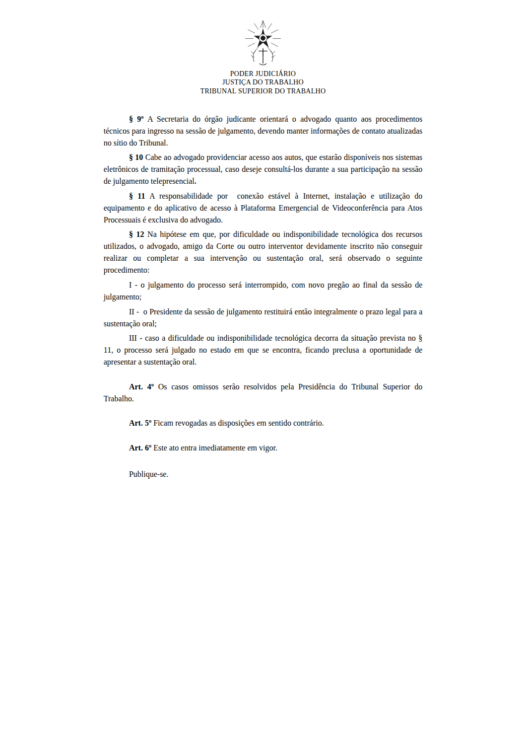PODER JUDICIÁRIO
JUSTIÇA DO TRABALHO
TRIBUNAL SUPERIOR DO TRABALHO
§ 9º A Secretaria do órgão judicante orientará o advogado quanto aos procedimentos técnicos para ingresso na sessão de julgamento, devendo manter informações de contato atualizadas no sítio do Tribunal.
§ 10 Cabe ao advogado providenciar acesso aos autos, que estarão disponíveis nos sistemas eletrônicos de tramitação processual, caso deseje consultá-los durante a sua participação na sessão de julgamento telepresencial.
§ 11 A responsabilidade por conexão estável à Internet, instalação e utilização do equipamento e do aplicativo de acesso à Plataforma Emergencial de Videoconferência para Atos Processuais é exclusiva do advogado.
§ 12 Na hipótese em que, por dificuldade ou indisponibilidade tecnológica dos recursos utilizados, o advogado, amigo da Corte ou outro interventor devidamente inscrito não conseguir realizar ou completar a sua intervenção ou sustentação oral, será observado o seguinte procedimento:
I - o julgamento do processo será interrompido, com novo pregão ao final da sessão de julgamento;
II - o Presidente da sessão de julgamento restituirá então integralmente o prazo legal para a sustentação oral;
III - caso a dificuldade ou indisponibilidade tecnológica decorra da situação prevista no § 11, o processo será julgado no estado em que se encontra, ficando preclusa a oportunidade de apresentar a sustentação oral.
Art. 4º Os casos omissos serão resolvidos pela Presidência do Tribunal Superior do Trabalho.
Art. 5º Ficam revogadas as disposições em sentido contrário.
Art. 6º Este ato entra imediatamente em vigor.
Publique-se.